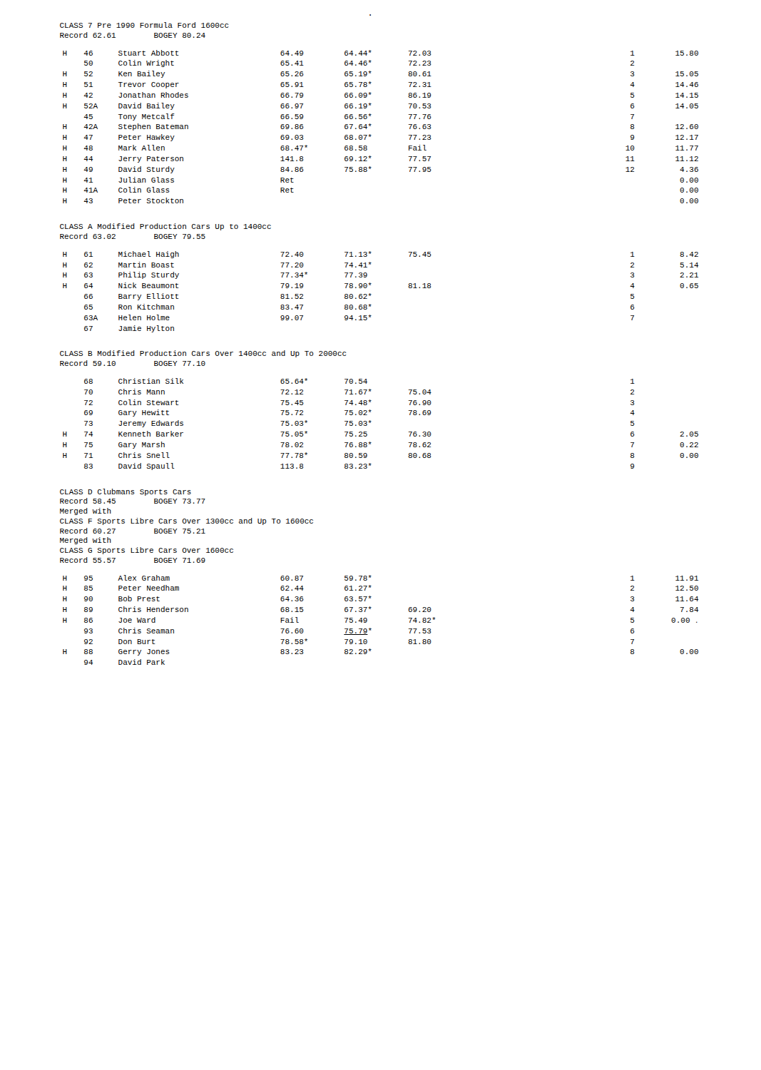.
CLASS 7 Pre 1990 Formula Ford 1600cc Record 62.61 BOGEY 80.24
| H | 46 | Stuart Abbott | 64.49 | 64.44* | 72.03 | | 1 | 15.80 |
| | 50 | Colin Wright | 65.41 | 64.46* | 72.23 | | 2 | |
| H | 52 | Ken Bailey | 65.26 | 65.19* | 80.61 | | 3 | 15.05 |
| H | 51 | Trevor Cooper | 65.91 | 65.78* | 72.31 | | 4 | 14.46 |
| H | 42 | Jonathan Rhodes | 66.79 | 66.09* | 86.19 | | 5 | 14.15 |
| H | 52A | David Bailey | 66.97 | 66.19* | 70.53 | | 6 | 14.05 |
| | 45 | Tony Metcalf | 66.59 | 66.56* | 77.76 | | 7 | |
| H | 42A | Stephen Bateman | 69.86 | 67.64* | 76.63 | | 8 | 12.60 |
| H | 47 | Peter Hawkey | 69.03 | 68.07* | 77.23 | | 9 | 12.17 |
| H | 48 | Mark Allen | 68.47* | 68.58 | Fail | | 10 | 11.77 |
| H | 44 | Jerry Paterson | 141.8 | 69.12* | 77.57 | | 11 | 11.12 |
| H | 49 | David Sturdy | 84.86 | 75.88* | 77.95 | | 12 | 4.36 |
| H | 41 | Julian Glass | Ret | | | | | 0.00 |
| H | 41A | Colin Glass | Ret | | | | | 0.00 |
| H | 43 | Peter Stockton | | | | | | 0.00 |
CLASS A Modified Production Cars Up to 1400cc Record 63.02 BOGEY 79.55
| H | 61 | Michael Haigh | 72.40 | 71.13* | 75.45 | | 1 | 8.42 |
| H | 62 | Martin Boast | 77.20 | 74.41* | | | 2 | 5.14 |
| H | 63 | Philip Sturdy | 77.34* | 77.39 | | | 3 | 2.21 |
| H | 64 | Nick Beaumont | 79.19 | 78.90* | 81.18 | | 4 | 0.65 |
| | 66 | Barry Elliott | 81.52 | 80.62* | | | 5 | |
| | 65 | Ron Kitchman | 83.47 | 80.68* | | | 6 | |
| | 63A | Helen Holme | 99.07 | 94.15* | | | 7 | |
| | 67 | Jamie Hylton | | | | | | |
CLASS B Modified Production Cars Over 1400cc and Up To 2000cc Record 59.10 BOGEY 77.10
| | 68 | Christian Silk | 65.64* | 70.54 | | | 1 | |
| | 70 | Chris Mann | 72.12 | 71.67* | 75.04 | | 2 | |
| | 72 | Colin Stewart | 75.45 | 74.48* | 76.90 | | 3 | |
| | 69 | Gary Hewitt | 75.72 | 75.02* | 78.69 | | 4 | |
| | 73 | Jeremy Edwards | 75.03* | 75.03* | | | 5 | |
| H | 74 | Kenneth Barker | 75.05* | 75.25 | 76.30 | | 6 | 2.05 |
| H | 75 | Gary Marsh | 78.02 | 76.88* | 78.62 | | 7 | 0.22 |
| H | 71 | Chris Snell | 77.78* | 80.59 | 80.68 | | 8 | 0.00 |
| | 83 | David Spaull | 113.8 | 83.23* | | | 9 | |
CLASS D Clubmans Sports Cars Record 58.45 BOGEY 73.77 Merged with CLASS F Sports Libre Cars Over 1300cc and Up To 1600cc Record 60.27 BOGEY 75.21 Merged with CLASS G Sports Libre Cars Over 1600cc Record 55.57 BOGEY 71.69
| H | 95 | Alex Graham | 60.87 | 59.78* | | | 1 | 11.91 |
| H | 85 | Peter Needham | 62.44 | 61.27* | | | 2 | 12.50 |
| H | 90 | Bob Prest | 64.36 | 63.57* | | | 3 | 11.64 |
| H | 89 | Chris Henderson | 68.15 | 67.37* | 69.20 | | 4 | 7.84 |
| H | 86 | Joe Ward | Fail | 75.49 | 74.82* | | 5 | 0.00 . |
| | 93 | Chris Seaman | 76.60 | 75.79 * | 77.53 | | 6 | |
| | 92 | Don Burt | 78.58* | 79.10 | 81.80 | | 7 | |
| H | 88 | Gerry Jones | 83.23 | 82.29* | | | 8 | 0.00 |
| | 94 | David Park | | | | | | |